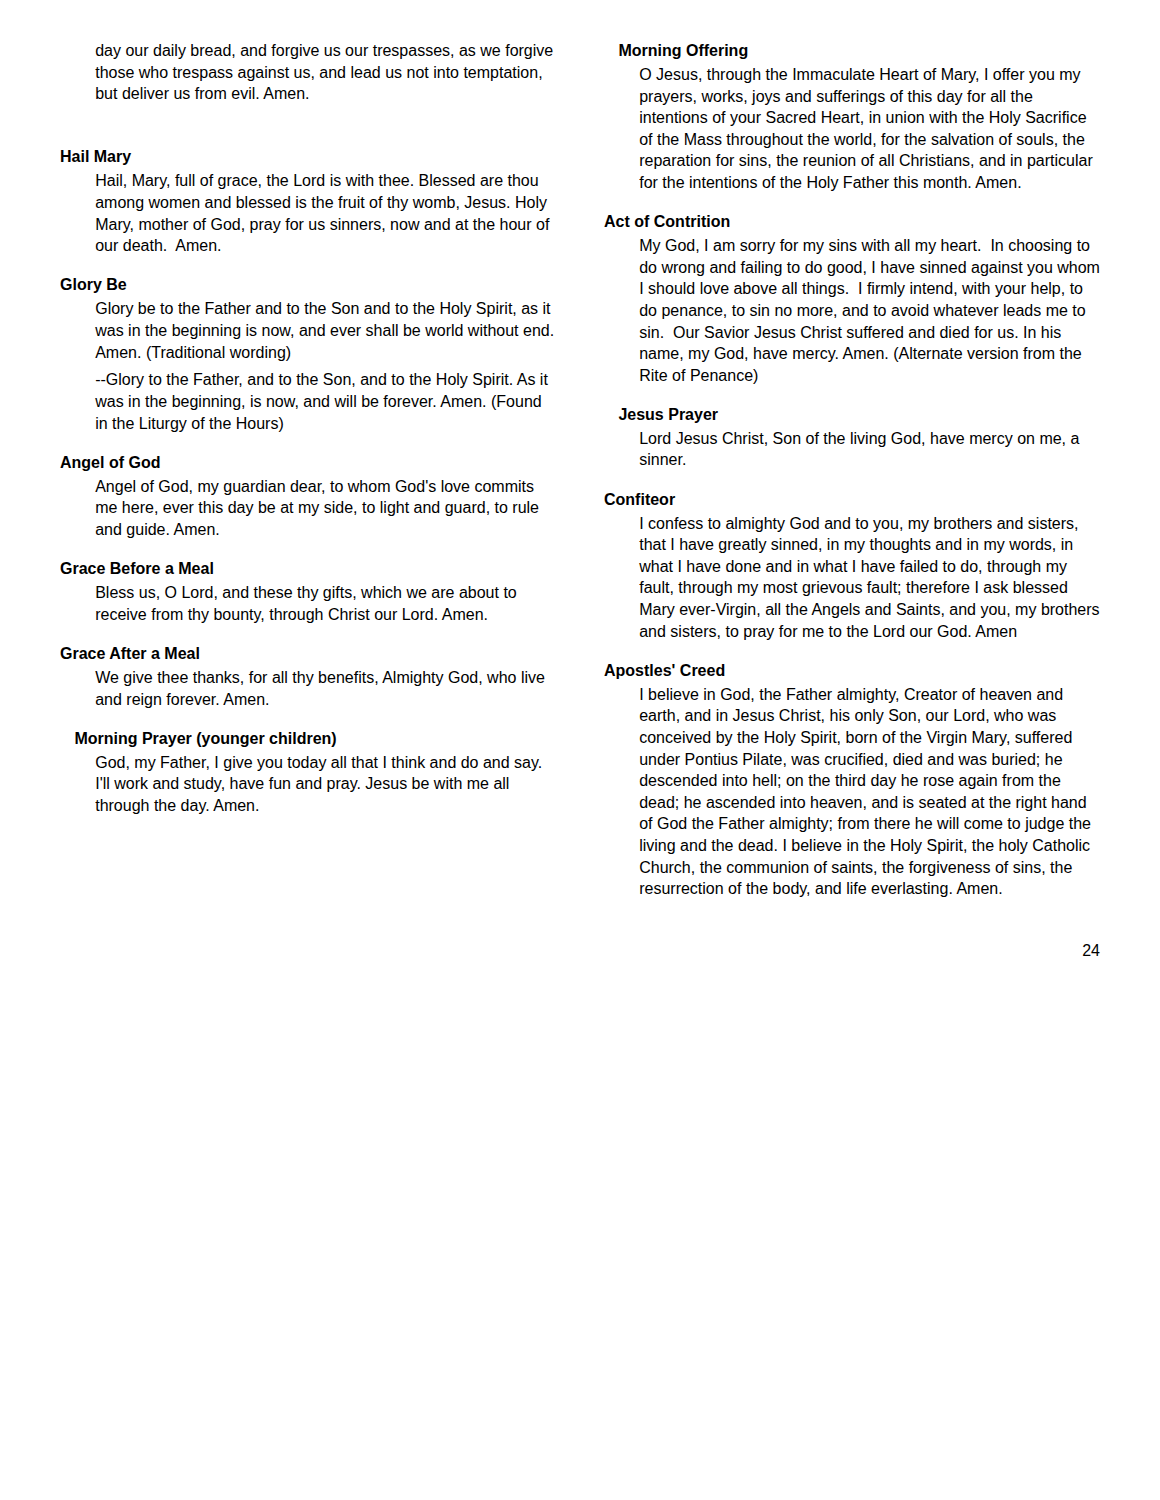day our daily bread, and forgive us our trespasses, as we forgive those who trespass against us, and lead us not into temptation, but deliver us from evil. Amen.
Hail Mary
Hail, Mary, full of grace, the Lord is with thee. Blessed are thou among women and blessed is the fruit of thy womb, Jesus. Holy Mary, mother of God, pray for us sinners, now and at the hour of our death. Amen.
Glory Be
Glory be to the Father and to the Son and to the Holy Spirit, as it was in the beginning is now, and ever shall be world without end. Amen. (Traditional wording)
--Glory to the Father, and to the Son, and to the Holy Spirit. As it was in the beginning, is now, and will be forever. Amen. (Found in the Liturgy of the Hours)
Angel of God
Angel of God, my guardian dear, to whom God's love commits me here, ever this day be at my side, to light and guard, to rule and guide. Amen.
Grace Before a Meal
Bless us, O Lord, and these thy gifts, which we are about to receive from thy bounty, through Christ our Lord. Amen.
Grace After a Meal
We give thee thanks, for all thy benefits, Almighty God, who live and reign forever. Amen.
Morning Prayer (younger children)
God, my Father, I give you today all that I think and do and say. I'll work and study, have fun and pray. Jesus be with me all through the day. Amen.
Morning Offering
O Jesus, through the Immaculate Heart of Mary, I offer you my prayers, works, joys and sufferings of this day for all the intentions of your Sacred Heart, in union with the Holy Sacrifice of the Mass throughout the world, for the salvation of souls, the reparation for sins, the reunion of all Christians, and in particular for the intentions of the Holy Father this month. Amen.
Act of Contrition
My God, I am sorry for my sins with all my heart. In choosing to do wrong and failing to do good, I have sinned against you whom I should love above all things. I firmly intend, with your help, to do penance, to sin no more, and to avoid whatever leads me to sin. Our Savior Jesus Christ suffered and died for us. In his name, my God, have mercy. Amen. (Alternate version from the Rite of Penance)
Jesus Prayer
Lord Jesus Christ, Son of the living God, have mercy on me, a sinner.
Confiteor
I confess to almighty God and to you, my brothers and sisters, that I have greatly sinned, in my thoughts and in my words, in what I have done and in what I have failed to do, through my fault, through my most grievous fault; therefore I ask blessed Mary ever-Virgin, all the Angels and Saints, and you, my brothers and sisters, to pray for me to the Lord our God. Amen
Apostles' Creed
I believe in God, the Father almighty, Creator of heaven and earth, and in Jesus Christ, his only Son, our Lord, who was conceived by the Holy Spirit, born of the Virgin Mary, suffered under Pontius Pilate, was crucified, died and was buried; he descended into hell; on the third day he rose again from the dead; he ascended into heaven, and is seated at the right hand of God the Father almighty; from there he will come to judge the living and the dead. I believe in the Holy Spirit, the holy Catholic Church, the communion of saints, the forgiveness of sins, the resurrection of the body, and life everlasting. Amen.
24